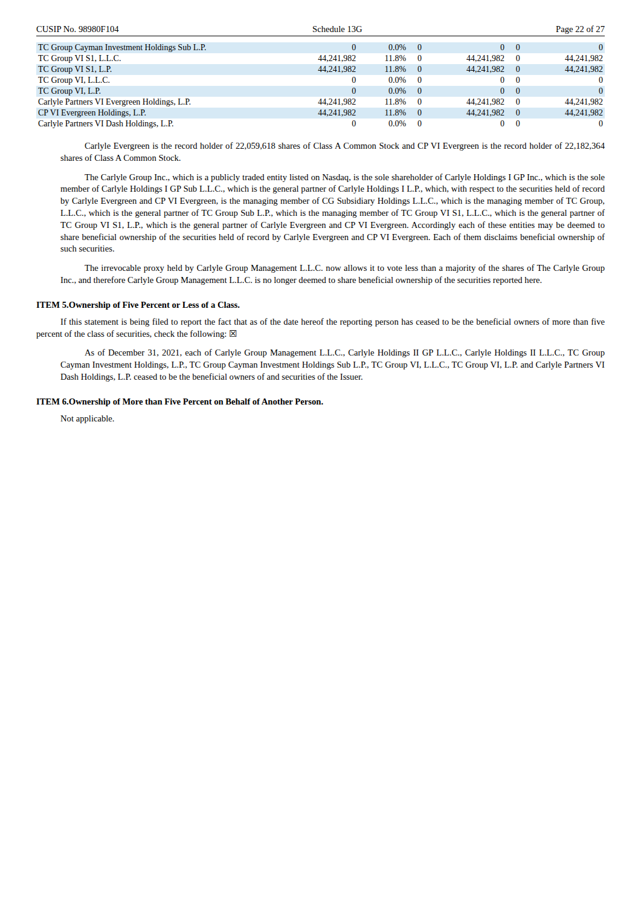CUSIP No. 98980F104
Schedule 13G
Page 22 of 27
| TC Group Cayman Investment Holdings Sub L.P. | 0 | 0.0% | 0 | 0 | 0 | 0 |
| TC Group VI S1, L.L.C. | 44,241,982 | 11.8% | 0 | 44,241,982 | 0 | 44,241,982 |
| TC Group VI S1, L.P. | 44,241,982 | 11.8% | 0 | 44,241,982 | 0 | 44,241,982 |
| TC Group VI, L.L.C. | 0 | 0.0% | 0 | 0 | 0 | 0 |
| TC Group VI, L.P. | 0 | 0.0% | 0 | 0 | 0 | 0 |
| Carlyle Partners VI Evergreen Holdings, L.P. | 44,241,982 | 11.8% | 0 | 44,241,982 | 0 | 44,241,982 |
| CP VI Evergreen Holdings, L.P. | 44,241,982 | 11.8% | 0 | 44,241,982 | 0 | 44,241,982 |
| Carlyle Partners VI Dash Holdings, L.P. | 0 | 0.0% | 0 | 0 | 0 | 0 |
Carlyle Evergreen is the record holder of 22,059,618 shares of Class A Common Stock and CP VI Evergreen is the record holder of 22,182,364 shares of Class A Common Stock.
The Carlyle Group Inc., which is a publicly traded entity listed on Nasdaq, is the sole shareholder of Carlyle Holdings I GP Inc., which is the sole member of Carlyle Holdings I GP Sub L.L.C., which is the general partner of Carlyle Holdings I L.P., which, with respect to the securities held of record by Carlyle Evergreen and CP VI Evergreen, is the managing member of CG Subsidiary Holdings L.L.C., which is the managing member of TC Group, L.L.C., which is the general partner of TC Group Sub L.P., which is the managing member of TC Group VI S1, L.L.C., which is the general partner of TC Group VI S1, L.P., which is the general partner of Carlyle Evergreen and CP VI Evergreen. Accordingly each of these entities may be deemed to share beneficial ownership of the securities held of record by Carlyle Evergreen and CP VI Evergreen. Each of them disclaims beneficial ownership of such securities.
The irrevocable proxy held by Carlyle Group Management L.L.C. now allows it to vote less than a majority of the shares of The Carlyle Group Inc., and therefore Carlyle Group Management L.L.C. is no longer deemed to share beneficial ownership of the securities reported here.
| ITEM 5. | Ownership of Five Percent or Less of a Class. |
If this statement is being filed to report the fact that as of the date hereof the reporting person has ceased to be the beneficial owners of more than five percent of the class of securities, check the following: ☒
As of December 31, 2021, each of Carlyle Group Management L.L.C., Carlyle Holdings II GP L.L.C., Carlyle Holdings II L.L.C., TC Group Cayman Investment Holdings, L.P., TC Group Cayman Investment Holdings Sub L.P., TC Group VI, L.L.C., TC Group VI, L.P. and Carlyle Partners VI Dash Holdings, L.P. ceased to be the beneficial owners of and securities of the Issuer.
| ITEM 6. | Ownership of More than Five Percent on Behalf of Another Person. |
Not applicable.